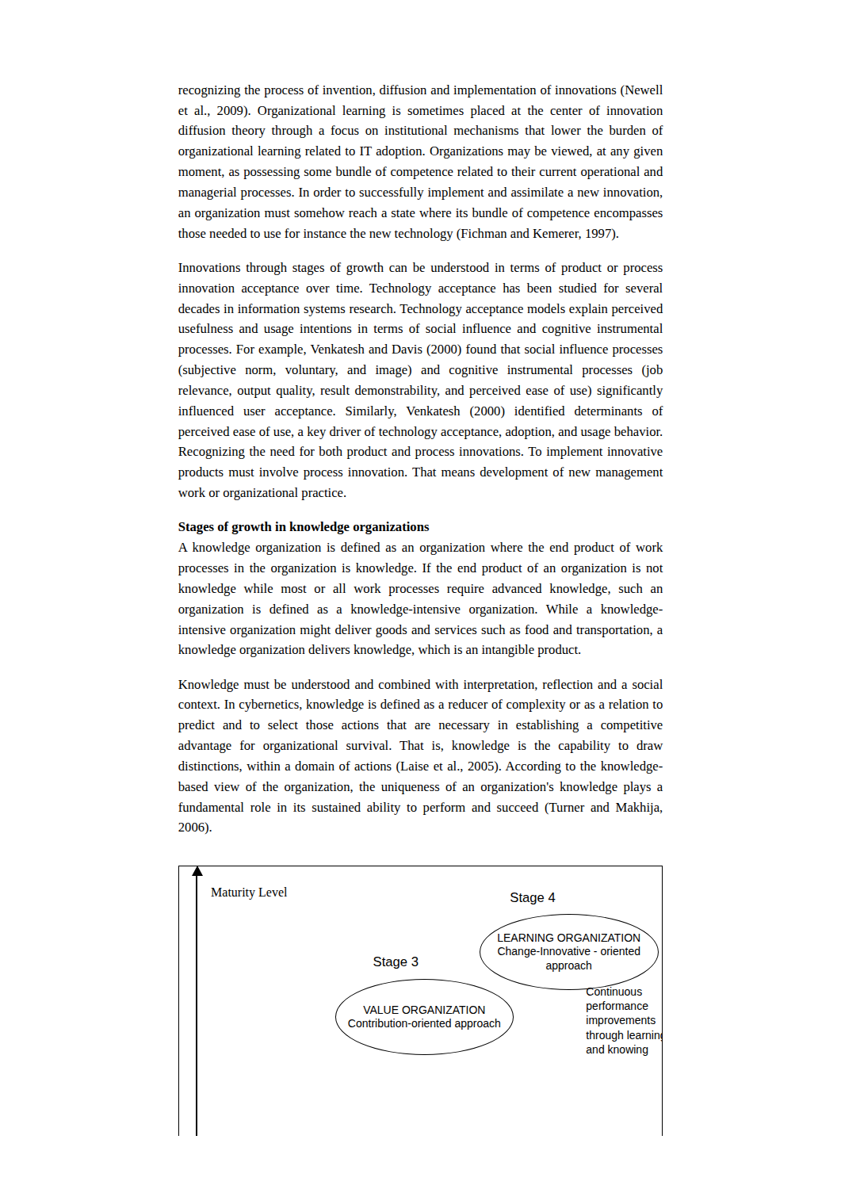recognizing the process of invention, diffusion and implementation of innovations (Newell et al., 2009). Organizational learning is sometimes placed at the center of innovation diffusion theory through a focus on institutional mechanisms that lower the burden of organizational learning related to IT adoption. Organizations may be viewed, at any given moment, as possessing some bundle of competence related to their current operational and managerial processes. In order to successfully implement and assimilate a new innovation, an organization must somehow reach a state where its bundle of competence encompasses those needed to use for instance the new technology (Fichman and Kemerer, 1997).
Innovations through stages of growth can be understood in terms of product or process innovation acceptance over time. Technology acceptance has been studied for several decades in information systems research. Technology acceptance models explain perceived usefulness and usage intentions in terms of social influence and cognitive instrumental processes. For example, Venkatesh and Davis (2000) found that social influence processes (subjective norm, voluntary, and image) and cognitive instrumental processes (job relevance, output quality, result demonstrability, and perceived ease of use) significantly influenced user acceptance. Similarly, Venkatesh (2000) identified determinants of perceived ease of use, a key driver of technology acceptance, adoption, and usage behavior. Recognizing the need for both product and process innovations. To implement innovative products must involve process innovation. That means development of new management work or organizational practice.
Stages of growth in knowledge organizations
A knowledge organization is defined as an organization where the end product of work processes in the organization is knowledge. If the end product of an organization is not knowledge while most or all work processes require advanced knowledge, such an organization is defined as a knowledge-intensive organization. While a knowledge-intensive organization might deliver goods and services such as food and transportation, a knowledge organization delivers knowledge, which is an intangible product.
Knowledge must be understood and combined with interpretation, reflection and a social context. In cybernetics, knowledge is defined as a reducer of complexity or as a relation to predict and to select those actions that are necessary in establishing a competitive advantage for organizational survival. That is, knowledge is the capability to draw distinctions, within a domain of actions (Laise et al., 2005). According to the knowledge-based view of the organization, the uniqueness of an organization's knowledge plays a fundamental role in its sustained ability to perform and succeed (Turner and Makhija, 2006).
Maturity Level
Stage 4
Stage 3
LEARNING ORGANIZATION Change-Innovative - oriented approach
VALUE ORGANIZATION Contribution-oriented approach
Continuous performance improvements through learning and knowing